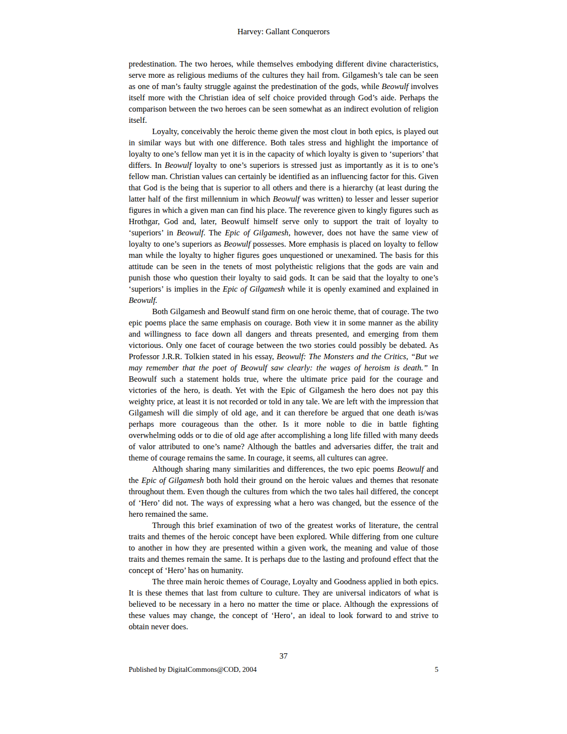Harvey: Gallant Conquerors
predestination. The two heroes, while themselves embodying different divine characteristics, serve more as religious mediums of the cultures they hail from. Gilgamesh’s tale can be seen as one of man’s faulty struggle against the predestination of the gods, while Beowulf involves itself more with the Christian idea of self choice provided through God’s aide. Perhaps the comparison between the two heroes can be seen somewhat as an indirect evolution of religion itself.
Loyalty, conceivably the heroic theme given the most clout in both epics, is played out in similar ways but with one difference. Both tales stress and highlight the importance of loyalty to one’s fellow man yet it is in the capacity of which loyalty is given to ‘superiors’ that differs. In Beowulf loyalty to one’s superiors is stressed just as importantly as it is to one’s fellow man. Christian values can certainly be identified as an influencing factor for this. Given that God is the being that is superior to all others and there is a hierarchy (at least during the latter half of the first millennium in which Beowulf was written) to lesser and lesser superior figures in which a given man can find his place. The reverence given to kingly figures such as Hrothgar, God and, later, Beowulf himself serve only to support the trait of loyalty to ‘superiors’ in Beowulf. The Epic of Gilgamesh, however, does not have the same view of loyalty to one’s superiors as Beowulf possesses. More emphasis is placed on loyalty to fellow man while the loyalty to higher figures goes unquestioned or unexamined. The basis for this attitude can be seen in the tenets of most polytheistic religions that the gods are vain and punish those who question their loyalty to said gods. It can be said that the loyalty to one’s ‘superiors’ is implies in the Epic of Gilgamesh while it is openly examined and explained in Beowulf.
Both Gilgamesh and Beowulf stand firm on one heroic theme, that of courage. The two epic poems place the same emphasis on courage. Both view it in some manner as the ability and willingness to face down all dangers and threats presented, and emerging from them victorious. Only one facet of courage between the two stories could possibly be debated. As Professor J.R.R. Tolkien stated in his essay, Beowulf: The Monsters and the Critics, “But we may remember that the poet of Beowulf saw clearly: the wages of heroism is death.” In Beowulf such a statement holds true, where the ultimate price paid for the courage and victories of the hero, is death. Yet with the Epic of Gilgamesh the hero does not pay this weighty price, at least it is not recorded or told in any tale. We are left with the impression that Gilgamesh will die simply of old age, and it can therefore be argued that one death is/was perhaps more courageous than the other. Is it more noble to die in battle fighting overwhelming odds or to die of old age after accomplishing a long life filled with many deeds of valor attributed to one’s name? Although the battles and adversaries differ, the trait and theme of courage remains the same. In courage, it seems, all cultures can agree.
Although sharing many similarities and differences, the two epic poems Beowulf and the Epic of Gilgamesh both hold their ground on the heroic values and themes that resonate throughout them. Even though the cultures from which the two tales hail differed, the concept of ‘Hero’ did not. The ways of expressing what a hero was changed, but the essence of the hero remained the same.
Through this brief examination of two of the greatest works of literature, the central traits and themes of the heroic concept have been explored. While differing from one culture to another in how they are presented within a given work, the meaning and value of those traits and themes remain the same. It is perhaps due to the lasting and profound effect that the concept of ‘Hero’ has on humanity.
The three main heroic themes of Courage, Loyalty and Goodness applied in both epics. It is these themes that last from culture to culture. They are universal indicators of what is believed to be necessary in a hero no matter the time or place. Although the expressions of these values may change, the concept of ‘Hero’, an ideal to look forward to and strive to obtain never does.
37
Published by DigitalCommons@COD, 2004
5